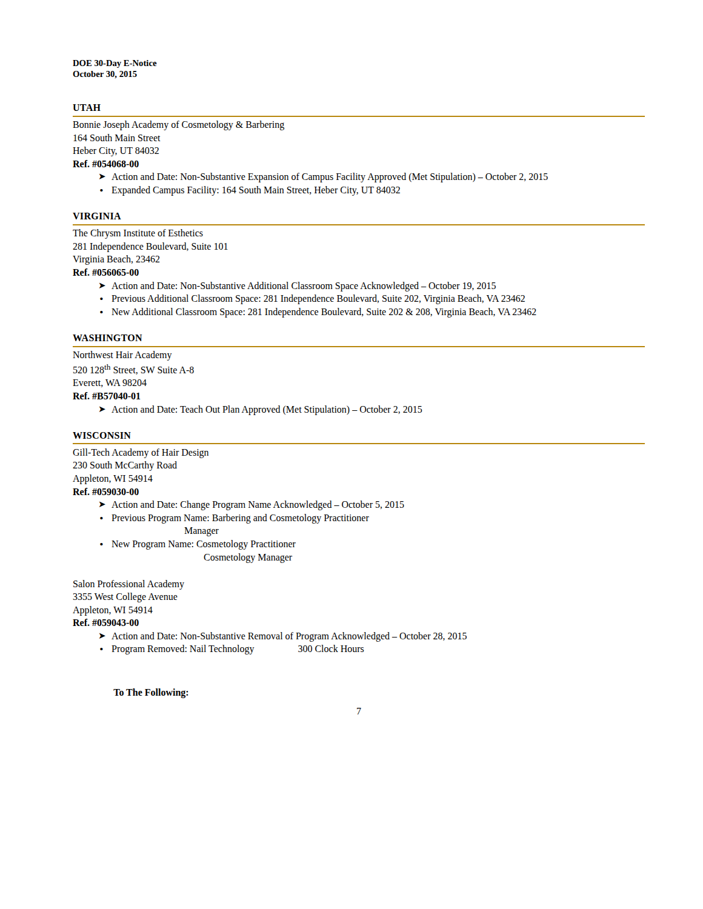DOE 30-Day E-Notice
October 30, 2015
UTAH
Bonnie Joseph Academy of Cosmetology & Barbering
164 South Main Street
Heber City, UT 84032
Ref. #054068-00
Action and Date: Non-Substantive Expansion of Campus Facility Approved (Met Stipulation) – October 2, 2015
Expanded Campus Facility: 164 South Main Street, Heber City, UT 84032
VIRGINIA
The Chrysm Institute of Esthetics
281 Independence Boulevard, Suite 101
Virginia Beach, 23462
Ref. #056065-00
Action and Date: Non-Substantive Additional Classroom Space Acknowledged – October 19, 2015
Previous Additional Classroom Space: 281 Independence Boulevard, Suite 202, Virginia Beach, VA 23462
New Additional Classroom Space: 281 Independence Boulevard, Suite 202 & 208, Virginia Beach, VA 23462
WASHINGTON
Northwest Hair Academy
520 128th Street, SW Suite A-8
Everett, WA 98204
Ref. #B57040-01
Action and Date: Teach Out Plan Approved (Met Stipulation) – October 2, 2015
WISCONSIN
Gill-Tech Academy of Hair Design
230 South McCarthy Road
Appleton, WI 54914
Ref. #059030-00
Action and Date: Change Program Name Acknowledged – October 5, 2015
Previous Program Name: Barbering and Cosmetology Practitioner Manager
New Program Name: Cosmetology Practitioner Cosmetology Manager
Salon Professional Academy
3355 West College Avenue
Appleton, WI 54914
Ref. #059043-00
Action and Date: Non-Substantive Removal of Program Acknowledged – October 28, 2015
Program Removed: Nail Technology300 Clock Hours
To The Following:
7